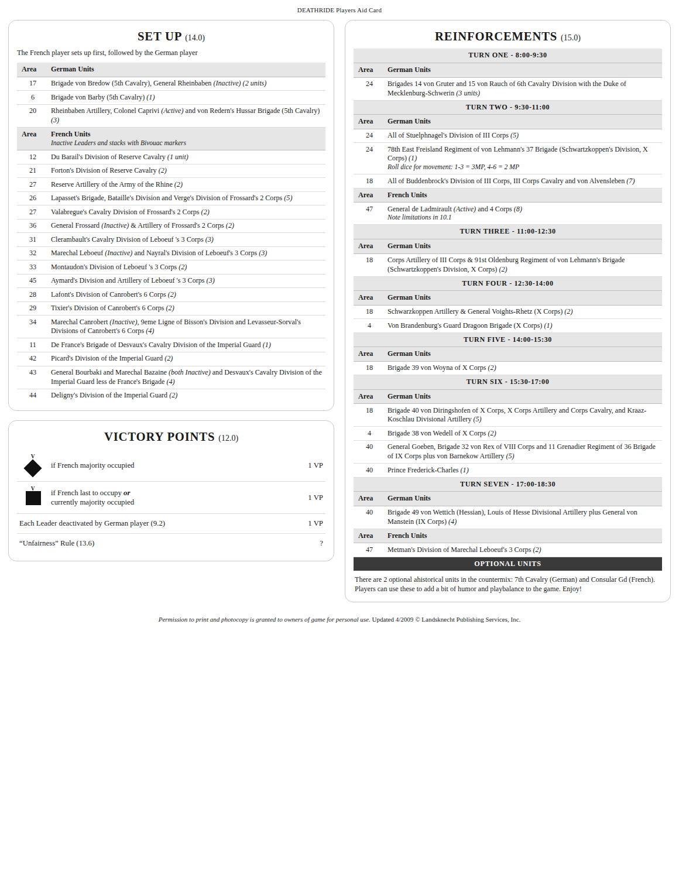DEATHRIDE Players Aid Card
SET UP (14.0)
The French player sets up first, followed by the German player
| Area | German Units |
| 17 | Brigade von Bredow (5th Cavalry), General Rheinbaben (Inactive) (2 units) |
| 6 | Brigade von Barby (5th Cavalry) (1) |
| 20 | Rheinbaben Artillery, Colonel Caprivi (Active) and von Redern's Hussar Brigade (5th Cavalry) (3) |
| Area | French Units Inactive Leaders and stacks with Bivouac markers |
| 12 | Du Barail's Division of Reserve Cavalry (1 unit) |
| 21 | Forton's Division of Reserve Cavalry (2) |
| 27 | Reserve Artillery of the Army of the Rhine (2) |
| 26 | Lapasset's Brigade, Bataille's Division and Verge's Division of Frossard's 2 Corps (5) |
| 27 | Valabregue's Cavalry Division of Frossard's 2 Corps (2) |
| 36 | General Frossard (Inactive) & Artillery of Frossard's 2 Corps (2) |
| 31 | Clerambault's Cavalry Division of Leboeuf 's 3 Corps (3) |
| 32 | Marechal Leboeuf (Inactive) and Nayral's Division of Leboeuf's 3 Corps (3) |
| 33 | Montaudon's Division of Leboeuf 's 3 Corps (2) |
| 45 | Aymard's Division and Artillery of Leboeuf 's 3 Corps (3) |
| 28 | Lafont's Division of Canrobert's 6 Corps (2) |
| 29 | Tixier's Division of Canrobert's 6 Corps (2) |
| 34 | Marechal Canrobert (Inactive) , 9eme Ligne of Bisson's Division and Levasseur-Sorval's Divisions of Canrobert's 6 Corps (4) |
| 11 | De France's Brigade of Desvaux's Cavalry Division of the Imperial Guard (1) |
| 42 | Picard's Division of the Imperial Guard (2) |
| 43 | General Bourbaki and Marechal Bazaine (both Inactive) and Desvaux's Cavalry Division of the Imperial Guard less de France's Brigade (4) |
| 44 | Deligny's Division of the Imperial Guard (2) |
VICTORY POINTS (12.0)
| V | if French majority occupied | 1 VP |
| V | if French last to occupy or currently majority occupied | 1 VP |
| Each Leader deactivated by German player (9.2) | 1 VP |
| “Unfairness” Rule (13.6) | ? |
REINFORCEMENTS (15.0)
| TURN ONE - 8:00-9:30 |
| Area | German Units |
| 24 | Brigades 14 von Gruter and 15 von Rauch of 6th Cavalry Division with the Duke of Mecklenburg-Schwerin (3 units) |
| TURN TWO - 9:30-11:00 |
| Area | German Units |
| 24 | All of Stuelphnagel's Division of III Corps (5) |
| 24 | 78th East Freisland Regiment of von Lehmann's 37 Brigade (Schwartzkoppen's Division, X Corps) (1) Roll dice for movement: 1-3 = 3MP, 4-6 = 2 MP |
| 18 | All of Buddenbrock's Division of III Corps, III Corps Cavalry and von Alvensleben (7) |
| Area | French Units |
| 47 | General de Ladmirault (Active) and 4 Corps (8) Note limitations in 10.1 |
| TURN THREE - 11:00-12:30 |
| Area | German Units |
| 18 | Corps Artillery of III Corps & 91st Oldenburg Regiment of von Lehmann's Brigade (Schwartzkoppen's Division, X Corps) (2) |
| TURN FOUR - 12:30-14:00 |
| Area | German Units |
| 18 | Schwarzkoppen Artillery & General Voights-Rhetz (X Corps) (2) |
| 4 | Von Brandenburg's Guard Dragoon Brigade (X Corps) (1) |
| TURN FIVE - 14:00-15:30 |
| Area | German Units |
| 18 | Brigade 39 von Woyna of X Corps (2) |
| TURN SIX - 15:30-17:00 |
| Area | German Units |
| 18 | Brigade 40 von Diringshofen of X Corps, X Corps Artillery and Corps Cavalry, and Kraaz-Koschlau Divisional Artillery (5) |
| 4 | Brigade 38 von Wedell of X Corps (2) |
| 40 | General Goeben, Brigade 32 von Rex of VIII Corps and 11 Grenadier Regiment of 36 Brigade of IX Corps plus von Barnekow Artillery (5) |
| 40 | Prince Frederick-Charles (1) |
| TURN SEVEN - 17:00-18:30 |
| Area | German Units |
| 40 | Brigade 49 von Wettich (Hessian), Louis of Hesse Divisional Artillery plus General von Manstein (IX Corps) (4) |
| Area | French Units |
| 47 | Metman's Division of Marechal Leboeuf's 3 Corps (2) |
| OPTIONAL UNITS |
There are 2 optional ahistorical units in the countermix: 7th Cavalry (German) and Consular Gd (French). Players can use these to add a bit of humor and playbalance to the game. Enjoy!
Permission to print and photocopy is granted to owners of game for personal use. Updated 4/2009 © Landsknecht Publishing Services, Inc.